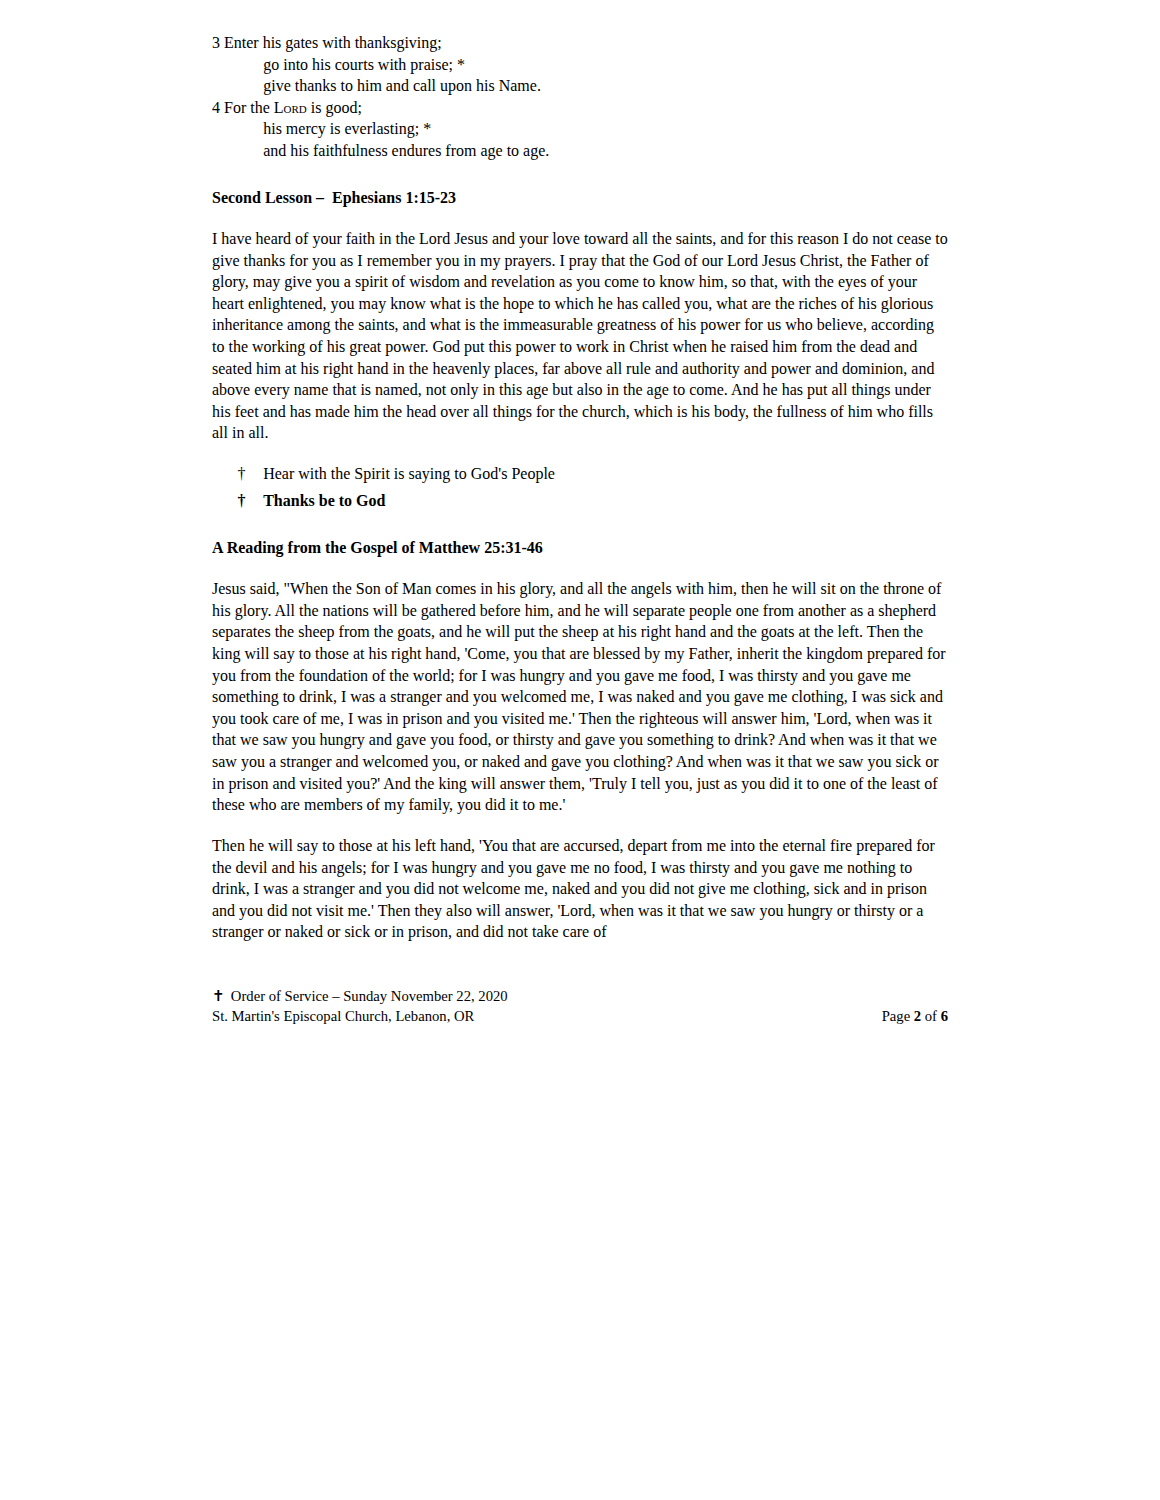3 Enter his gates with thanksgiving; go into his courts with praise; * give thanks to him and call upon his Name.
4 For the Lord is good; his mercy is everlasting; * and his faithfulness endures from age to age.
Second Lesson – Ephesians 1:15-23
I have heard of your faith in the Lord Jesus and your love toward all the saints, and for this reason I do not cease to give thanks for you as I remember you in my prayers. I pray that the God of our Lord Jesus Christ, the Father of glory, may give you a spirit of wisdom and revelation as you come to know him, so that, with the eyes of your heart enlightened, you may know what is the hope to which he has called you, what are the riches of his glorious inheritance among the saints, and what is the immeasurable greatness of his power for us who believe, according to the working of his great power. God put this power to work in Christ when he raised him from the dead and seated him at his right hand in the heavenly places, far above all rule and authority and power and dominion, and above every name that is named, not only in this age but also in the age to come. And he has put all things under his feet and has made him the head over all things for the church, which is his body, the fullness of him who fills all in all.
Hear with the Spirit is saying to God's People
Thanks be to God
A Reading from the Gospel of Matthew 25:31-46
Jesus said, "When the Son of Man comes in his glory, and all the angels with him, then he will sit on the throne of his glory. All the nations will be gathered before him, and he will separate people one from another as a shepherd separates the sheep from the goats, and he will put the sheep at his right hand and the goats at the left. Then the king will say to those at his right hand, 'Come, you that are blessed by my Father, inherit the kingdom prepared for you from the foundation of the world; for I was hungry and you gave me food, I was thirsty and you gave me something to drink, I was a stranger and you welcomed me, I was naked and you gave me clothing, I was sick and you took care of me, I was in prison and you visited me.' Then the righteous will answer him, 'Lord, when was it that we saw you hungry and gave you food, or thirsty and gave you something to drink? And when was it that we saw you a stranger and welcomed you, or naked and gave you clothing? And when was it that we saw you sick or in prison and visited you?' And the king will answer them, 'Truly I tell you, just as you did it to one of the least of these who are members of my family, you did it to me.'
Then he will say to those at his left hand, 'You that are accursed, depart from me into the eternal fire prepared for the devil and his angels; for I was hungry and you gave me no food, I was thirsty and you gave me nothing to drink, I was a stranger and you did not welcome me, naked and you did not give me clothing, sick and in prison and you did not visit me.' Then they also will answer, 'Lord, when was it that we saw you hungry or thirsty or a stranger or naked or sick or in prison, and did not take care of
✝Order of Service – Sunday November 22, 2020
St. Martin's Episcopal Church, Lebanon, OR Page 2 of 6